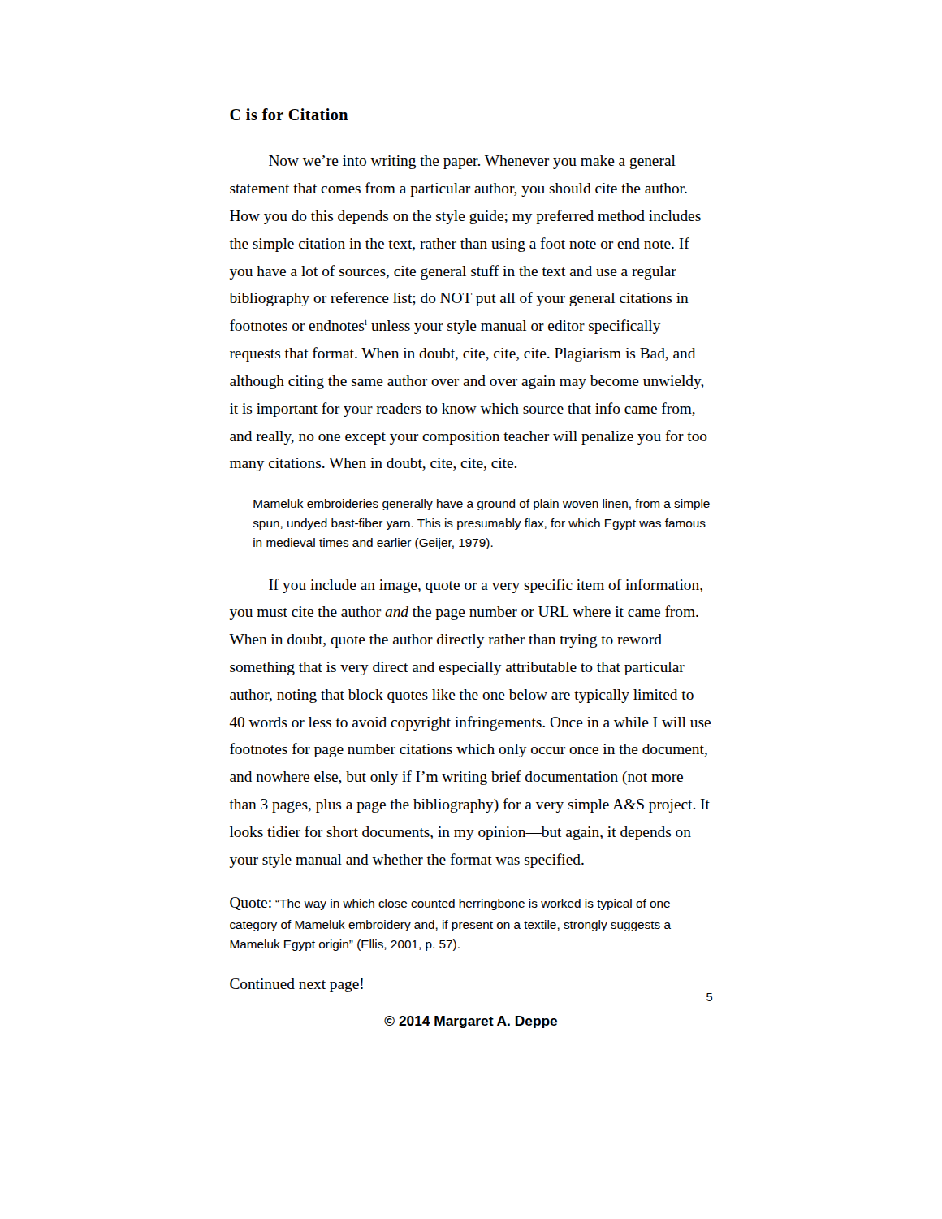C is for Citation
Now we’re into writing the paper. Whenever you make a general statement that comes from a particular author, you should cite the author. How you do this depends on the style guide; my preferred method includes the simple citation in the text, rather than using a foot note or end note. If you have a lot of sources, cite general stuff in the text and use a regular bibliography or reference list; do NOT put all of your general citations in footnotes or endnotesi unless your style manual or editor specifically requests that format. When in doubt, cite, cite, cite. Plagiarism is Bad, and although citing the same author over and over again may become unwieldy, it is important for your readers to know which source that info came from, and really, no one except your composition teacher will penalize you for too many citations. When in doubt, cite, cite, cite.
Mameluk embroideries generally have a ground of plain woven linen, from a simple spun, undyed bast-fiber yarn. This is presumably flax, for which Egypt was famous in medieval times and earlier (Geijer, 1979).
If you include an image, quote or a very specific item of information, you must cite the author and the page number or URL where it came from. When in doubt, quote the author directly rather than trying to reword something that is very direct and especially attributable to that particular author, noting that block quotes like the one below are typically limited to 40 words or less to avoid copyright infringements. Once in a while I will use footnotes for page number citations which only occur once in the document, and nowhere else, but only if I’m writing brief documentation (not more than 3 pages, plus a page the bibliography) for a very simple A&S project. It looks tidier for short documents, in my opinion—but again, it depends on your style manual and whether the format was specified.
Quote: “The way in which close counted herringbone is worked is typical of one category of Mameluk embroidery and, if present on a textile, strongly suggests a Mameluk Egypt origin” (Ellis, 2001, p. 57).
Continued next page!
5
© 2014 Margaret A. Deppe